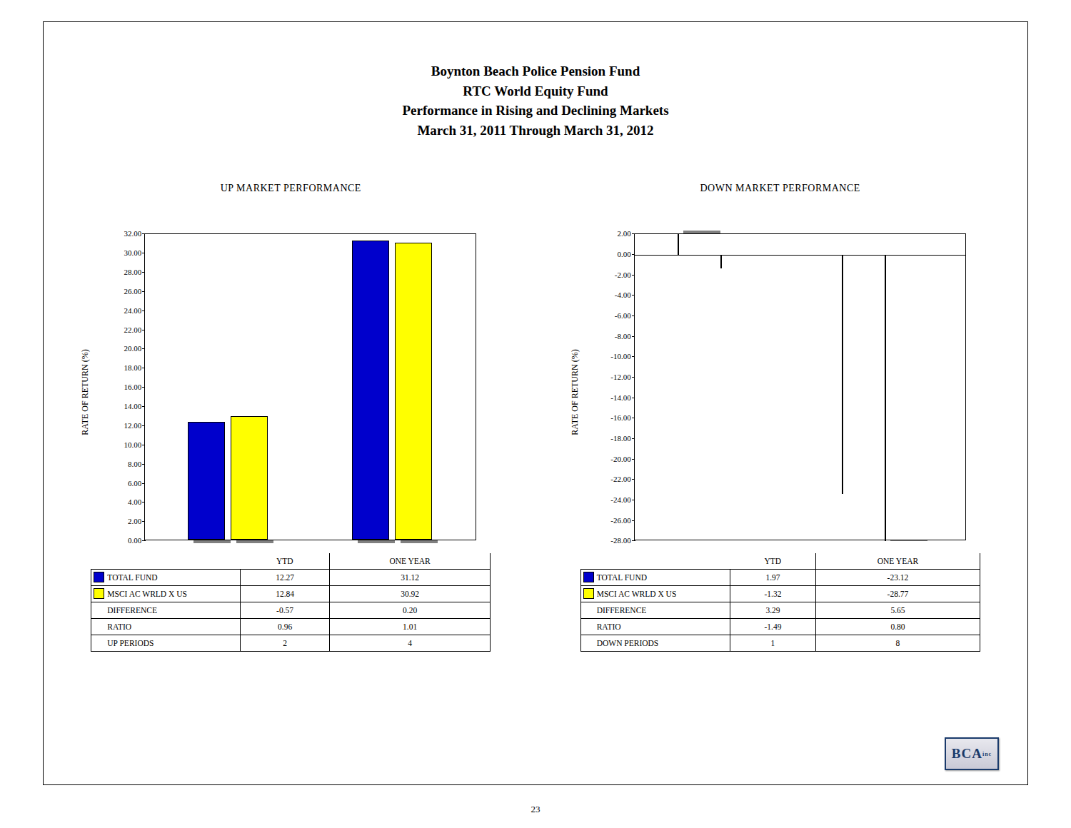Boynton Beach Police Pension Fund
RTC World Equity Fund
Performance in Rising and Declining Markets
March 31, 2011 Through March 31, 2012
UP MARKET PERFORMANCE
RATE OF RETURN (%)
32.00
30.00
28.00
26.00
24.00
22.00
20.00
18.00
16.00
14.00
12.00
10.00
8.00
6.00
4.00
2.00
0.00
| | YTD | ONE YEAR |
| TOTAL FUND | 12.27 | 31.12 |
| MSCI AC WRLD X US | 12.84 | 30.92 |
| DIFFERENCE | -0.57 | 0.20 |
| RATIO | 0.96 | 1.01 |
| UP PERIODS | 2 | 4 |
DOWN MARKET PERFORMANCE
RATE OF RETURN (%)
2.00
0.00
-2.00
-4.00
-6.00
-8.00
-10.00
-12.00
-14.00
-16.00
-18.00
-20.00
-22.00
-24.00
-26.00
-28.00
| | YTD | ONE YEAR |
| TOTAL FUND | 1.97 | -23.12 |
| MSCI AC WRLD X US | -1.32 | -28.77 |
| DIFFERENCE | 3.29 | 5.65 |
| RATIO | -1.49 | 0.80 |
| DOWN PERIODS | 1 | 8 |
BCAinc
23